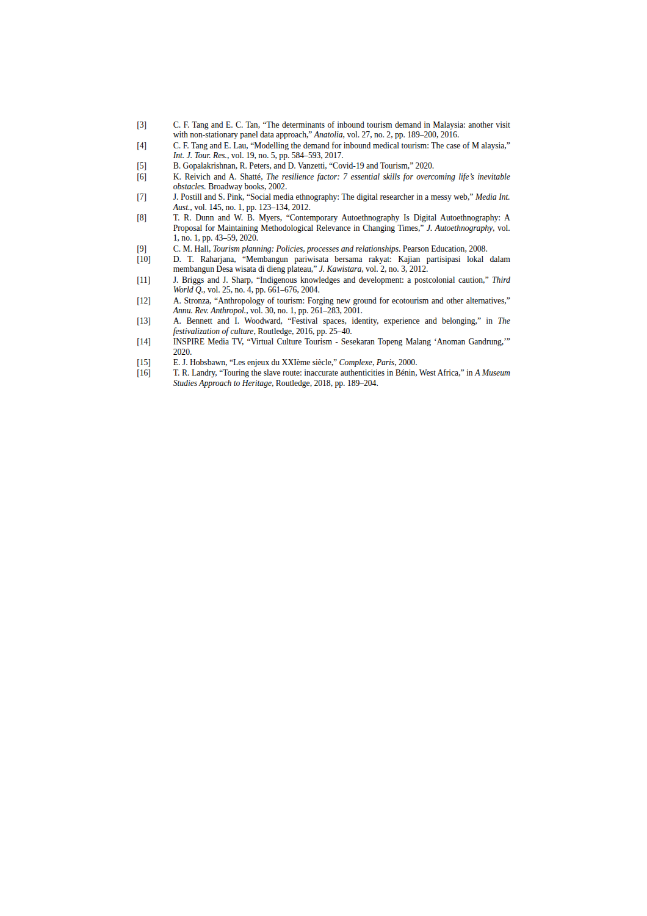| [3] | C. F. Tang and E. C. Tan, “The determinants of inbound tourism demand in Malaysia: another visit with non-stationary panel data approach,” Anatolia , vol. 27, no. 2, pp. 189–200, 2016. |
| [4] | C. F. Tang and E. Lau, “Modelling the demand for inbound medical tourism: The case of M alaysia,” Int. J. Tour. Res. , vol. 19, no. 5, pp. 584–593, 2017. |
| [5] | B. Gopalakrishnan, R. Peters, and D. Vanzetti, “Covid-19 and Tourism,” 2020. |
| [6] | K. Reivich and A. Shatté, The resilience factor: 7 essential skills for overcoming life’s inevitable obstacles. Broadway books, 2002. |
| [7] | J. Postill and S. Pink, “Social media ethnography: The digital researcher in a messy web,” Media Int. Aust. , vol. 145, no. 1, pp. 123–134, 2012. |
| [8] | T. R. Dunn and W. B. Myers, “Contemporary Autoethnography Is Digital Autoethnography: A Proposal for Maintaining Methodological Relevance in Changing Times,” J. Autoethnography , vol. 1, no. 1, pp. 43–59, 2020. |
| [9] | C. M. Hall, Tourism planning: Policies, processes and relationships . Pearson Education, 2008. |
| [10] | D. T. Raharjana, “Membangun pariwisata bersama rakyat: Kajian partisipasi lokal dalam membangun Desa wisata di dieng plateau,” J. Kawistara , vol. 2, no. 3, 2012. |
| [11] | J. Briggs and J. Sharp, “Indigenous knowledges and development: a postcolonial caution,” Third World Q. , vol. 25, no. 4, pp. 661–676, 2004. |
| [12] | A. Stronza, “Anthropology of tourism: Forging new ground for ecotourism and other alternatives,” Annu. Rev. Anthropol. , vol. 30, no. 1, pp. 261–283, 2001. |
| [13] | A. Bennett and I. Woodward, “Festival spaces, identity, experience and belonging,” in The festivalization of culture , Routledge, 2016, pp. 25–40. |
| [14] | INSPIRE Media TV, “Virtual Culture Tourism - Sesekaran Topeng Malang ‘Anoman Gandrung,’” 2020. |
| [15] | E. J. Hobsbawn, “Les enjeux du XXIème siècle,” Complexe, Paris , 2000. |
| [16] | T. R. Landry, “Touring the slave route: inaccurate authenticities in Bénin, West Africa,” in A Museum Studies Approach to Heritage , Routledge, 2018, pp. 189–204. |